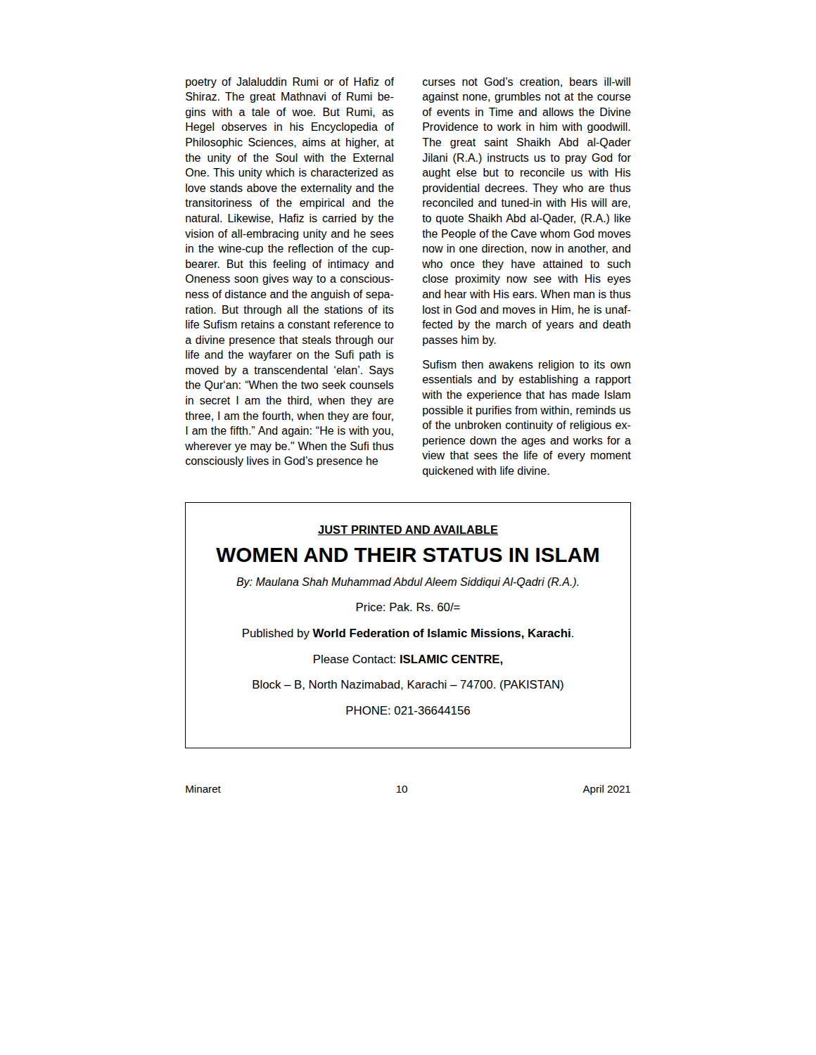poetry of Jalaluddin Rumi or of Hafiz of Shiraz. The great Mathnavi of Rumi begins with a tale of woe. But Rumi, as Hegel observes in his Encyclopedia of Philosophic Sciences, aims at higher, at the unity of the Soul with the External One. This unity which is characterized as love stands above the externality and the transitoriness of the empirical and the natural. Likewise, Hafiz is carried by the vision of all-embracing unity and he sees in the wine-cup the reflection of the cup-bearer. But this feeling of intimacy and Oneness soon gives way to a consciousness of distance and the anguish of separation. But through all the stations of its life Sufism retains a constant reference to a divine presence that steals through our life and the wayfarer on the Sufi path is moved by a transcendental ‘elan’. Says the Qur‘an: “When the two seek counsels in secret I am the third, when they are three, I am the fourth, when they are four, I am the fifth.” And again: “He is with you, wherever ye may be." When the Sufi thus consciously lives in God’s presence he
curses not God’s creation, bears ill-will against none, grumbles not at the course of events in Time and allows the Divine Providence to work in him with goodwill. The great saint Shaikh Abd al-Qader Jilani (R.A.) instructs us to pray God for aught else but to reconcile us with His providential decrees. They who are thus reconciled and tuned-in with His will are, to quote Shaikh Abd al-Qader, (R.A.) like the People of the Cave whom God moves now in one direction, now in another, and who once they have attained to such close proximity now see with His eyes and hear with His ears. When man is thus lost in God and moves in Him, he is unaffected by the march of years and death passes him by.
Sufism then awakens religion to its own essentials and by establishing a rapport with the experience that has made Islam possible it purifies from within, reminds us of the unbroken continuity of religious experience down the ages and works for a view that sees the life of every moment quickened with life divine.
JUST PRINTED AND AVAILABLE
WOMEN AND THEIR STATUS IN ISLAM
By: Maulana Shah Muhammad Abdul Aleem Siddiqui Al-Qadri (R.A.).
Price: Pak. Rs. 60/=
Published by World Federation of Islamic Missions, Karachi.
Please Contact: ISLAMIC CENTRE,
Block – B, North Nazimabad, Karachi – 74700. (PAKISTAN)
PHONE: 021-36644156
Minaret
10
April 2021